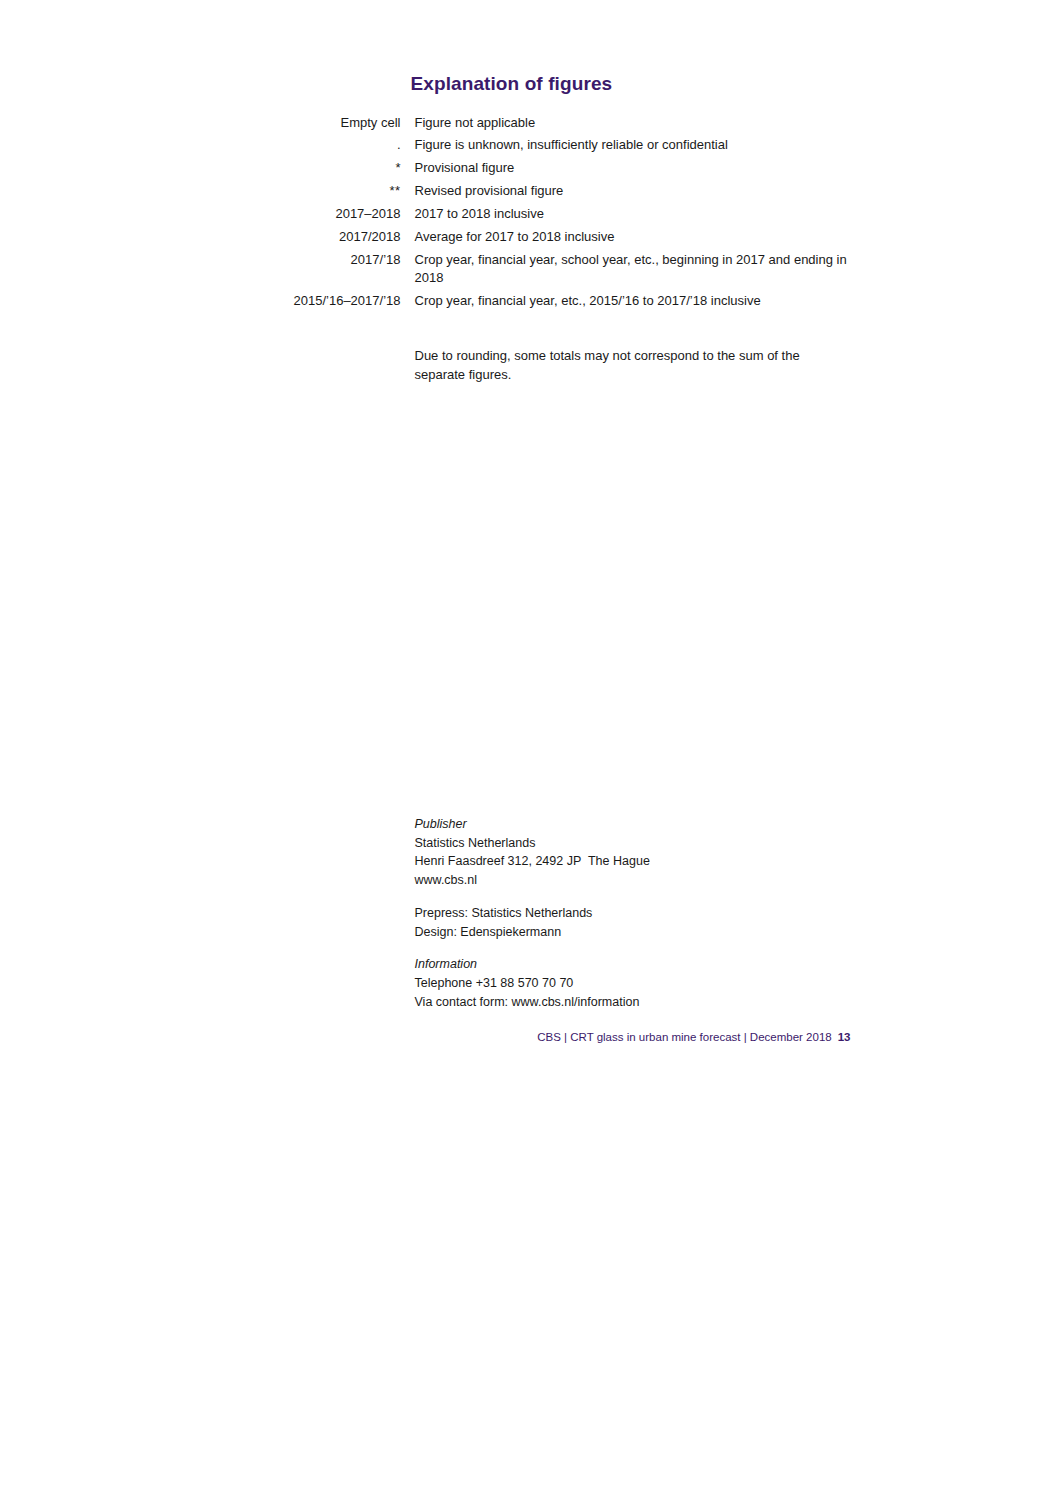Explanation of figures
| Empty cell | Figure not applicable |
| . | Figure is unknown, insufficiently reliable or confidential |
| * | Provisional figure |
| ** | Revised provisional figure |
| 2017–2018 | 2017 to 2018 inclusive |
| 2017/2018 | Average for 2017 to 2018 inclusive |
| 2017/’18 | Crop year, financial year, school year, etc., beginning in 2017 and ending in 2018 |
| 2015/’16–2017/’18 | Crop year, financial year, etc., 2015/’16 to 2017/’18 inclusive |
Due to rounding, some totals may not correspond to the sum of the separate figures.
Publisher
Statistics Netherlands
Henri Faasdreef 312, 2492 JP The Hague
www.cbs.nl
Prepress: Statistics Netherlands
Design: Edenspiekermann
Information
Telephone +31 88 570 70 70
Via contact form: www.cbs.nl/information
CBS | CRT glass in urban mine forecast | December 201813